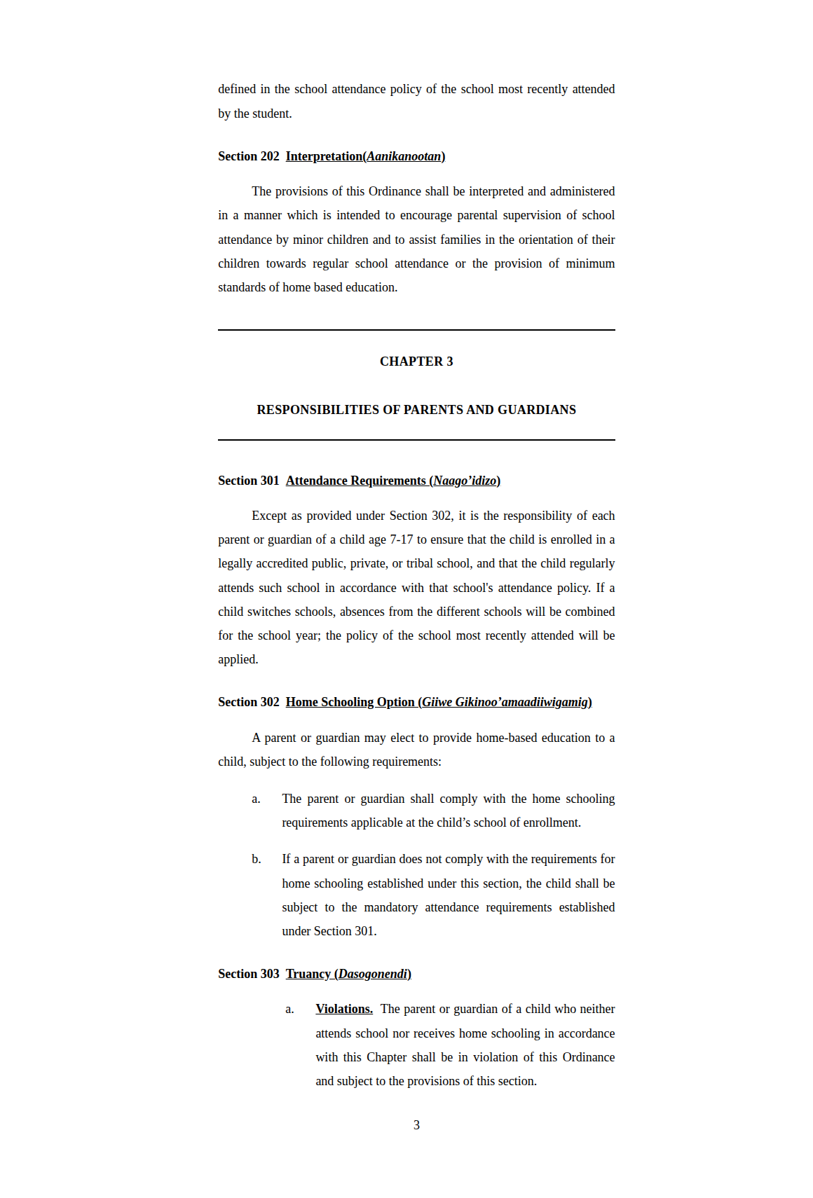defined in the school attendance policy of the school most recently attended by the student.
Section 202 Interpretation(Aanikanootan)
The provisions of this Ordinance shall be interpreted and administered in a manner which is intended to encourage parental supervision of school attendance by minor children and to assist families in the orientation of their children towards regular school attendance or the provision of minimum standards of home based education.
CHAPTER 3
RESPONSIBILITIES OF PARENTS AND GUARDIANS
Section 301 Attendance Requirements (Naago’idizo)
Except as provided under Section 302, it is the responsibility of each parent or guardian of a child age 7-17 to ensure that the child is enrolled in a legally accredited public, private, or tribal school, and that the child regularly attends such school in accordance with that school's attendance policy. If a child switches schools, absences from the different schools will be combined for the school year; the policy of the school most recently attended will be applied.
Section 302 Home Schooling Option (Giiwe Gikinoo’amaadiiwigamig)
A parent or guardian may elect to provide home-based education to a child, subject to the following requirements:
a. The parent or guardian shall comply with the home schooling requirements applicable at the child’s school of enrollment.
b. If a parent or guardian does not comply with the requirements for home schooling established under this section, the child shall be subject to the mandatory attendance requirements established under Section 301.
Section 303 Truancy (Dasogonendi)
a. Violations. The parent or guardian of a child who neither attends school nor receives home schooling in accordance with this Chapter shall be in violation of this Ordinance and subject to the provisions of this section.
3